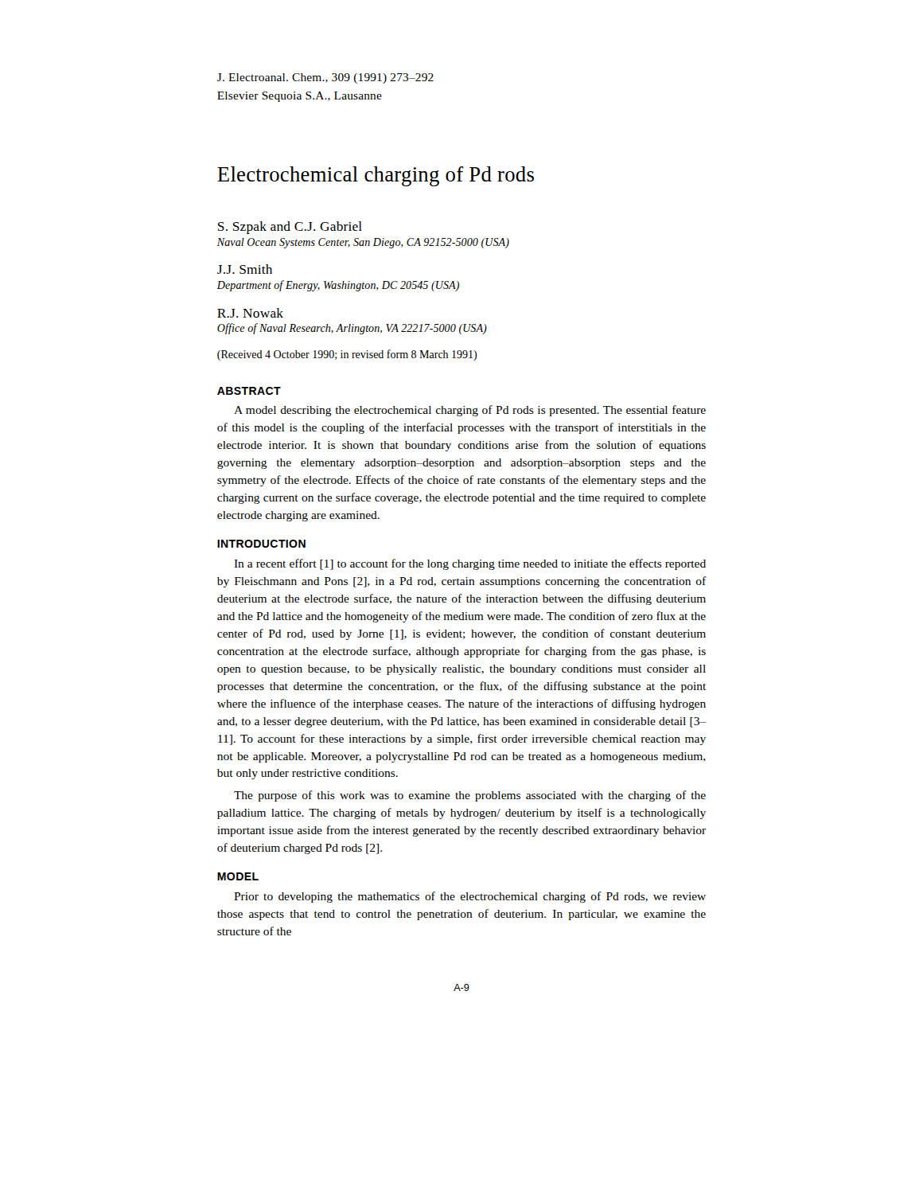J. Electroanal. Chem., 309 (1991) 273–292
Elsevier Sequoia S.A., Lausanne
Electrochemical charging of Pd rods
S. Szpak and C.J. Gabriel
Naval Ocean Systems Center, San Diego, CA 92152-5000 (USA)
J.J. Smith
Department of Energy, Washington, DC 20545 (USA)
R.J. Nowak
Office of Naval Research, Arlington, VA 22217-5000 (USA)
(Received 4 October 1990; in revised form 8 March 1991)
ABSTRACT
A model describing the electrochemical charging of Pd rods is presented. The essential feature of this model is the coupling of the interfacial processes with the transport of interstitials in the electrode interior. It is shown that boundary conditions arise from the solution of equations governing the elementary adsorption–desorption and adsorption–absorption steps and the symmetry of the electrode. Effects of the choice of rate constants of the elementary steps and the charging current on the surface coverage, the electrode potential and the time required to complete electrode charging are examined.
INTRODUCTION
In a recent effort [1] to account for the long charging time needed to initiate the effects reported by Fleischmann and Pons [2], in a Pd rod, certain assumptions concerning the concentration of deuterium at the electrode surface, the nature of the interaction between the diffusing deuterium and the Pd lattice and the homogeneity of the medium were made. The condition of zero flux at the center of Pd rod, used by Jorne [1], is evident; however, the condition of constant deuterium concentration at the electrode surface, although appropriate for charging from the gas phase, is open to question because, to be physically realistic, the boundary conditions must consider all processes that determine the concentration, or the flux, of the diffusing substance at the point where the influence of the interphase ceases. The nature of the interactions of diffusing hydrogen and, to a lesser degree deuterium, with the Pd lattice, has been examined in considerable detail [3–11]. To account for these interactions by a simple, first order irreversible chemical reaction may not be applicable. Moreover, a polycrystalline Pd rod can be treated as a homogeneous medium, but only under restrictive conditions.
The purpose of this work was to examine the problems associated with the charging of the palladium lattice. The charging of metals by hydrogen/ deuterium by itself is a technologically important issue aside from the interest generated by the recently described extraordinary behavior of deuterium charged Pd rods [2].
MODEL
Prior to developing the mathematics of the electrochemical charging of Pd rods, we review those aspects that tend to control the penetration of deuterium. In particular, we examine the structure of the
A-9